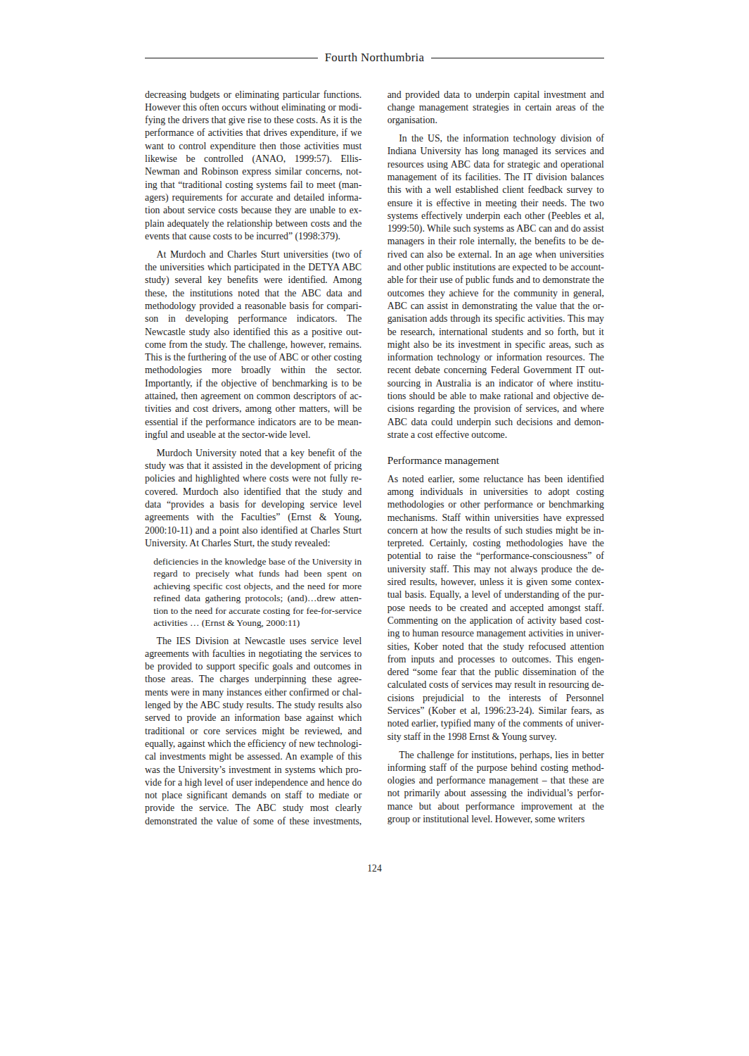Fourth Northumbria
decreasing budgets or eliminating particular functions. However this often occurs without eliminating or modifying the drivers that give rise to these costs. As it is the performance of activities that drives expenditure, if we want to control expenditure then those activities must likewise be controlled (ANAO, 1999:57). Ellis-Newman and Robinson express similar concerns, noting that “traditional costing systems fail to meet (managers) requirements for accurate and detailed information about service costs because they are unable to explain adequately the relationship between costs and the events that cause costs to be incurred” (1998:379).
At Murdoch and Charles Sturt universities (two of the universities which participated in the DETYA ABC study) several key benefits were identified. Among these, the institutions noted that the ABC data and methodology provided a reasonable basis for comparison in developing performance indicators. The Newcastle study also identified this as a positive outcome from the study. The challenge, however, remains. This is the furthering of the use of ABC or other costing methodologies more broadly within the sector. Importantly, if the objective of benchmarking is to be attained, then agreement on common descriptors of activities and cost drivers, among other matters, will be essential if the performance indicators are to be meaningful and useable at the sector-wide level.
Murdoch University noted that a key benefit of the study was that it assisted in the development of pricing policies and highlighted where costs were not fully recovered. Murdoch also identified that the study and data “provides a basis for developing service level agreements with the Faculties” (Ernst & Young, 2000:10-11) and a point also identified at Charles Sturt University. At Charles Sturt, the study revealed:
deficiencies in the knowledge base of the University in regard to precisely what funds had been spent on achieving specific cost objects, and the need for more refined data gathering protocols; (and)…drew attention to the need for accurate costing for fee-for-service activities … (Ernst & Young, 2000:11)
The IES Division at Newcastle uses service level agreements with faculties in negotiating the services to be provided to support specific goals and outcomes in those areas. The charges underpinning these agreements were in many instances either confirmed or challenged by the ABC study results. The study results also served to provide an information base against which traditional or core services might be reviewed, and equally, against which the efficiency of new technological investments might be assessed. An example of this was the University’s investment in systems which provide for a high level of user independence and hence do not place significant demands on staff to mediate or provide the service. The ABC study most clearly demonstrated the value of some of these investments, and provided data to underpin capital investment and change management strategies in certain areas of the organisation.
In the US, the information technology division of Indiana University has long managed its services and resources using ABC data for strategic and operational management of its facilities. The IT division balances this with a well established client feedback survey to ensure it is effective in meeting their needs. The two systems effectively underpin each other (Peebles et al, 1999:50). While such systems as ABC can and do assist managers in their role internally, the benefits to be derived can also be external. In an age when universities and other public institutions are expected to be accountable for their use of public funds and to demonstrate the outcomes they achieve for the community in general, ABC can assist in demonstrating the value that the organisation adds through its specific activities. This may be research, international students and so forth, but it might also be its investment in specific areas, such as information technology or information resources. The recent debate concerning Federal Government IT outsourcing in Australia is an indicator of where institutions should be able to make rational and objective decisions regarding the provision of services, and where ABC data could underpin such decisions and demonstrate a cost effective outcome.
Performance management
As noted earlier, some reluctance has been identified among individuals in universities to adopt costing methodologies or other performance or benchmarking mechanisms. Staff within universities have expressed concern at how the results of such studies might be interpreted. Certainly, costing methodologies have the potential to raise the “performance-consciousness” of university staff. This may not always produce the desired results, however, unless it is given some contextual basis. Equally, a level of understanding of the purpose needs to be created and accepted amongst staff. Commenting on the application of activity based costing to human resource management activities in universities, Kober noted that the study refocused attention from inputs and processes to outcomes. This engendered “some fear that the public dissemination of the calculated costs of services may result in resourcing decisions prejudicial to the interests of Personnel Services” (Kober et al, 1996:23-24). Similar fears, as noted earlier, typified many of the comments of university staff in the 1998 Ernst & Young survey.
The challenge for institutions, perhaps, lies in better informing staff of the purpose behind costing methodologies and performance management – that these are not primarily about assessing the individual’s performance but about performance improvement at the group or institutional level. However, some writers
124